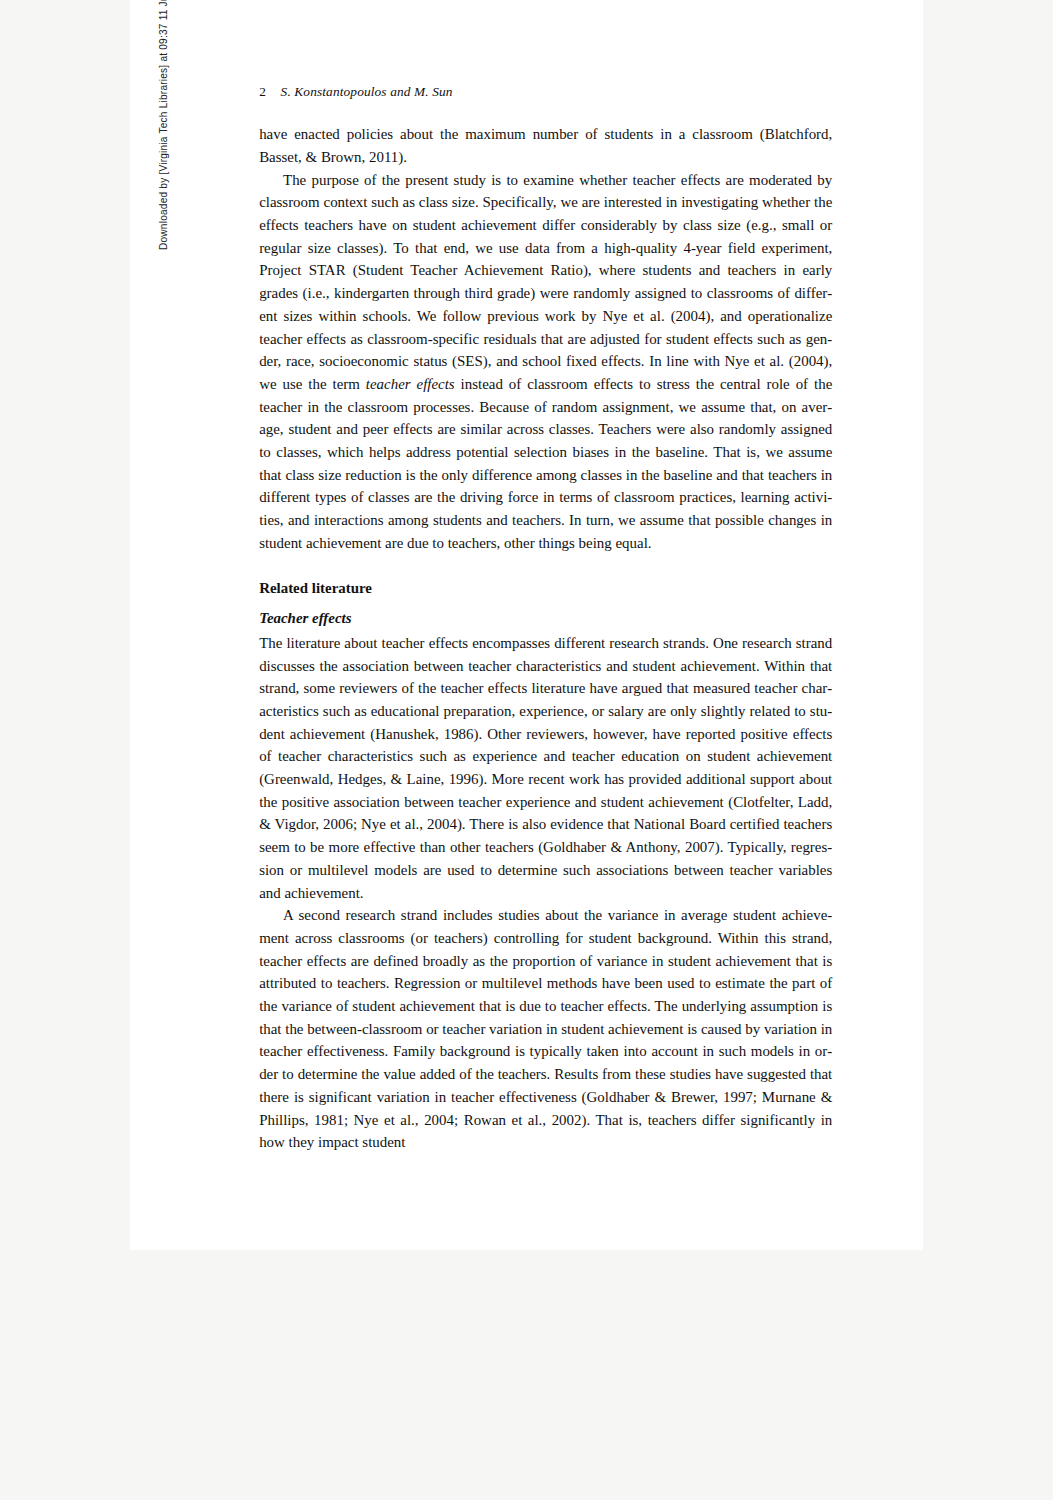Downloaded by [Virginia Tech Libraries] at 09:37 11 July 2013
2 S. Konstantopoulos and M. Sun
have enacted policies about the maximum number of students in a classroom (Blatchford, Basset, & Brown, 2011).
The purpose of the present study is to examine whether teacher effects are moderated by classroom context such as class size. Specifically, we are interested in investigating whether the effects teachers have on student achievement differ considerably by class size (e.g., small or regular size classes). To that end, we use data from a high-quality 4-year field experiment, Project STAR (Student Teacher Achievement Ratio), where students and teachers in early grades (i.e., kindergarten through third grade) were randomly assigned to classrooms of different sizes within schools. We follow previous work by Nye et al. (2004), and operationalize teacher effects as classroom-specific residuals that are adjusted for student effects such as gender, race, socioeconomic status (SES), and school fixed effects. In line with Nye et al. (2004), we use the term teacher effects instead of classroom effects to stress the central role of the teacher in the classroom processes. Because of random assignment, we assume that, on average, student and peer effects are similar across classes. Teachers were also randomly assigned to classes, which helps address potential selection biases in the baseline. That is, we assume that class size reduction is the only difference among classes in the baseline and that teachers in different types of classes are the driving force in terms of classroom practices, learning activities, and interactions among students and teachers. In turn, we assume that possible changes in student achievement are due to teachers, other things being equal.
Related literature
Teacher effects
The literature about teacher effects encompasses different research strands. One research strand discusses the association between teacher characteristics and student achievement. Within that strand, some reviewers of the teacher effects literature have argued that measured teacher characteristics such as educational preparation, experience, or salary are only slightly related to student achievement (Hanushek, 1986). Other reviewers, however, have reported positive effects of teacher characteristics such as experience and teacher education on student achievement (Greenwald, Hedges, & Laine, 1996). More recent work has provided additional support about the positive association between teacher experience and student achievement (Clotfelter, Ladd, & Vigdor, 2006; Nye et al., 2004). There is also evidence that National Board certified teachers seem to be more effective than other teachers (Goldhaber & Anthony, 2007). Typically, regression or multilevel models are used to determine such associations between teacher variables and achievement.
A second research strand includes studies about the variance in average student achievement across classrooms (or teachers) controlling for student background. Within this strand, teacher effects are defined broadly as the proportion of variance in student achievement that is attributed to teachers. Regression or multilevel methods have been used to estimate the part of the variance of student achievement that is due to teacher effects. The underlying assumption is that the between-classroom or teacher variation in student achievement is caused by variation in teacher effectiveness. Family background is typically taken into account in such models in order to determine the value added of the teachers. Results from these studies have suggested that there is significant variation in teacher effectiveness (Goldhaber & Brewer, 1997; Murnane & Phillips, 1981; Nye et al., 2004; Rowan et al., 2002). That is, teachers differ significantly in how they impact student